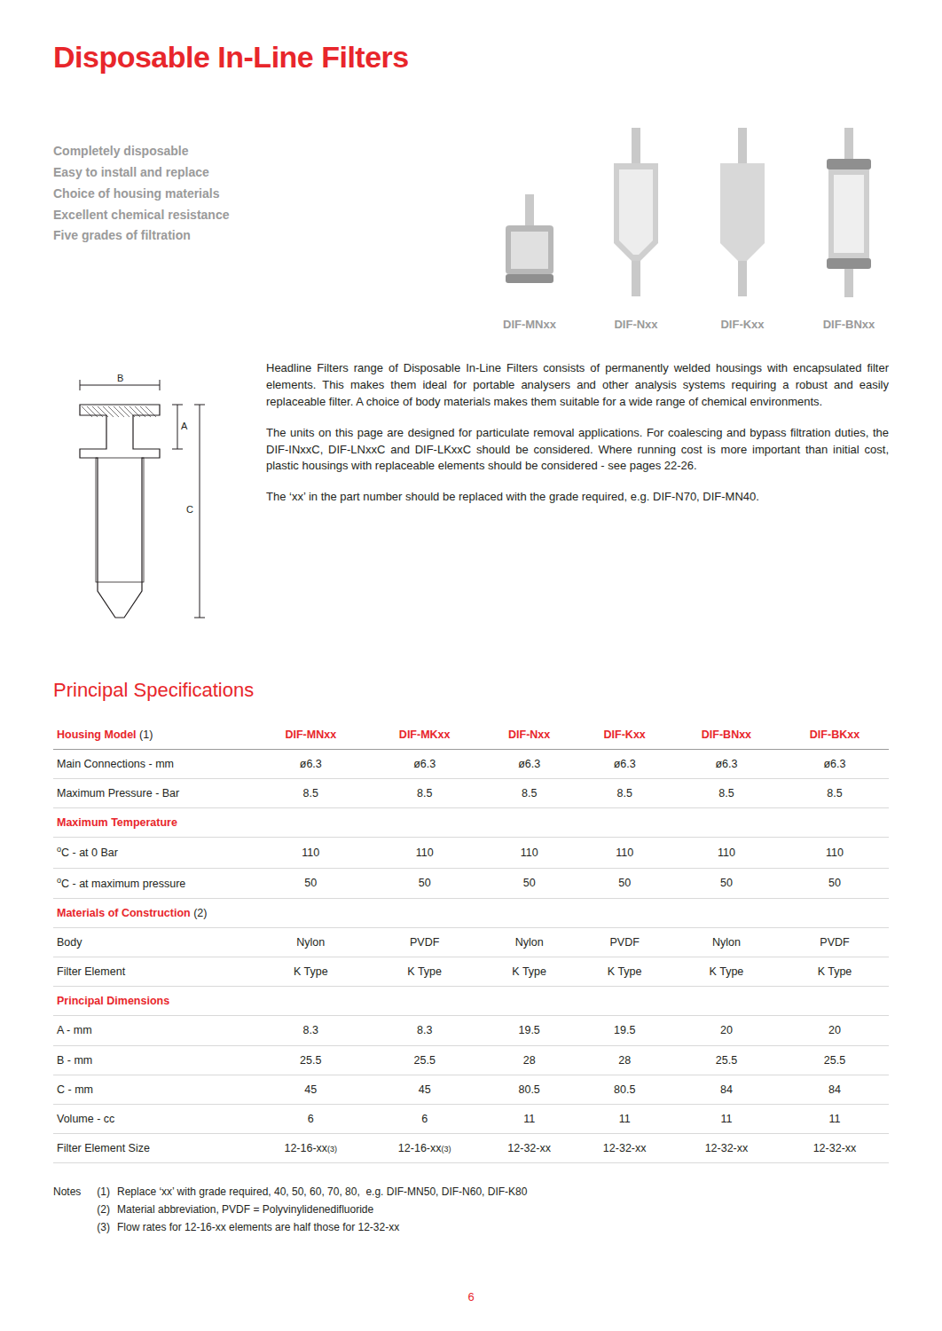Disposable In-Line Filters
Completely disposable
Easy to install and replace
Choice of housing materials
Excellent chemical resistance
Five grades of filtration
DIF-MNxx
DIF-Nxx
DIF-Kxx
DIF-BNxx
B A C
Headline Filters range of Disposable In-Line Filters consists of permanently welded housings with encapsulated filter elements. This makes them ideal for portable analysers and other analysis systems requiring a robust and easily replaceable filter. A choice of body materials makes them suitable for a wide range of chemical environments.
The units on this page are designed for particulate removal applications. For coalescing and bypass filtration duties, the DIF-INxxC, DIF-LNxxC and DIF-LKxxC should be considered. Where running cost is more important than initial cost, plastic housings with replaceable elements should be considered - see pages 22-26.
The ‘xx’ in the part number should be replaced with the grade required, e.g. DIF-N70, DIF-MN40.
Principal Specifications
| Housing Model (1) | DIF-MNxx | DIF-MKxx | DIF-Nxx | DIF-Kxx | DIF-BNxx | DIF-BKxx |
| --- | --- | --- | --- | --- | --- | --- |
| Main Connections - mm | ø6.3 | ø6.3 | ø6.3 | ø6.3 | ø6.3 | ø6.3 |
| Maximum Pressure - Bar | 8.5 | 8.5 | 8.5 | 8.5 | 8.5 | 8.5 |
| Maximum Temperature | | | | | | |
| o C - at 0 Bar | 110 | 110 | 110 | 110 | 110 | 110 |
| o C - at maximum pressure | 50 | 50 | 50 | 50 | 50 | 50 |
| Materials of Construction (2) | | | | | | |
| Body | Nylon | PVDF | Nylon | PVDF | Nylon | PVDF |
| Filter Element | K Type | K Type | K Type | K Type | K Type | K Type |
| Principal Dimensions | | | | | | |
| A - mm | 8.3 | 8.3 | 19.5 | 19.5 | 20 | 20 |
| B - mm | 25.5 | 25.5 | 28 | 28 | 25.5 | 25.5 |
| C - mm | 45 | 45 | 80.5 | 80.5 | 84 | 84 |
| Volume - cc | 6 | 6 | 11 | 11 | 11 | 11 |
| Filter Element Size | 12-16-xx (3) | 12-16-xx (3) | 12-32-xx | 12-32-xx | 12-32-xx | 12-32-xx |
| Notes | (1) | Replace ‘xx’ with grade required, 40, 50, 60, 70, 80, e.g. DIF-MN50, DIF-N60, DIF-K80 |
| | (2) | Material abbreviation, PVDF = Polyvinylidenedifluoride |
| | (3) | Flow rates for 12-16-xx elements are half those for 12-32-xx |
6